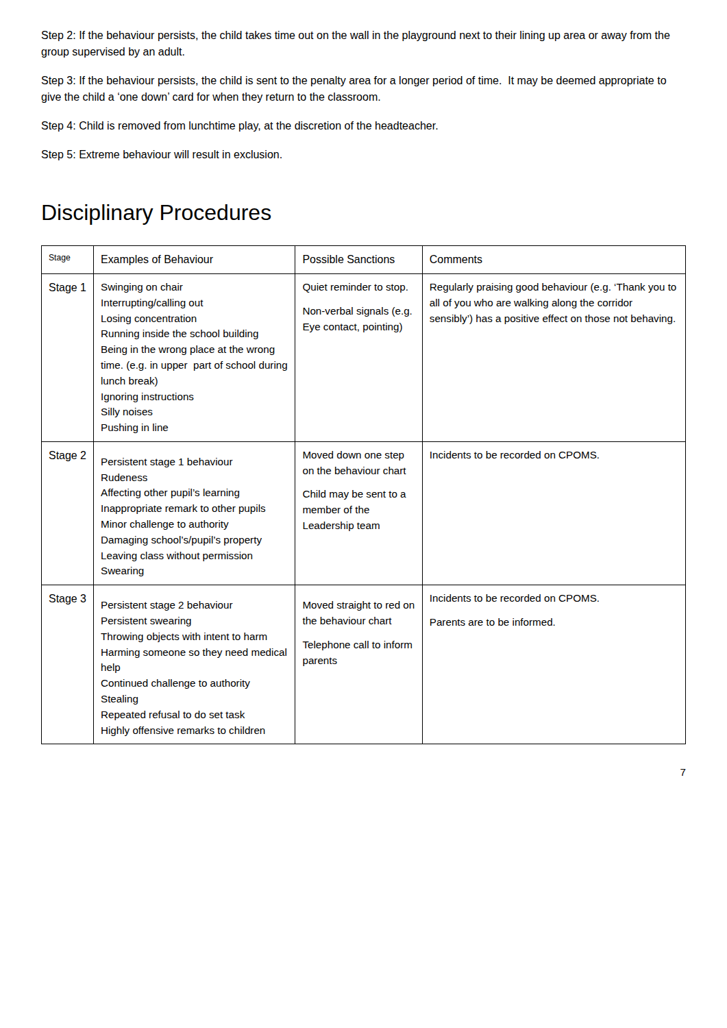Step 2: If the behaviour persists, the child takes time out on the wall in the playground next to their lining up area or away from the group supervised by an adult.
Step 3: If the behaviour persists, the child is sent to the penalty area for a longer period of time. It may be deemed appropriate to give the child a ‘one down’ card for when they return to the classroom.
Step 4: Child is removed from lunchtime play, at the discretion of the headteacher.
Step 5: Extreme behaviour will result in exclusion.
Disciplinary Procedures
| Stage | Examples of Behaviour | Possible Sanctions | Comments |
| --- | --- | --- | --- |
| Stage 1 | Swinging on chair Interrupting/calling out Losing concentration Running inside the school building Being in the wrong place at the wrong time. (e.g. in upper part of school during lunch break) Ignoring instructions Silly noises Pushing in line | Quiet reminder to stop. Non-verbal signals (e.g. Eye contact, pointing) | Regularly praising good behaviour (e.g. ‘Thank you to all of you who are walking along the corridor sensibly’) has a positive effect on those not behaving. |
| Stage 2 | Persistent stage 1 behaviour Rudeness Affecting other pupil’s learning Inappropriate remark to other pupils Minor challenge to authority Damaging school’s/pupil’s property Leaving class without permission Swearing | Moved down one step on the behaviour chart Child may be sent to a member of the Leadership team | Incidents to be recorded on CPOMS. |
| Stage 3 | Persistent stage 2 behaviour Persistent swearing Throwing objects with intent to harm Harming someone so they need medical help Continued challenge to authority Stealing Repeated refusal to do set task Highly offensive remarks to children | Moved straight to red on the behaviour chart Telephone call to inform parents | Incidents to be recorded on CPOMS. Parents are to be informed. |
7